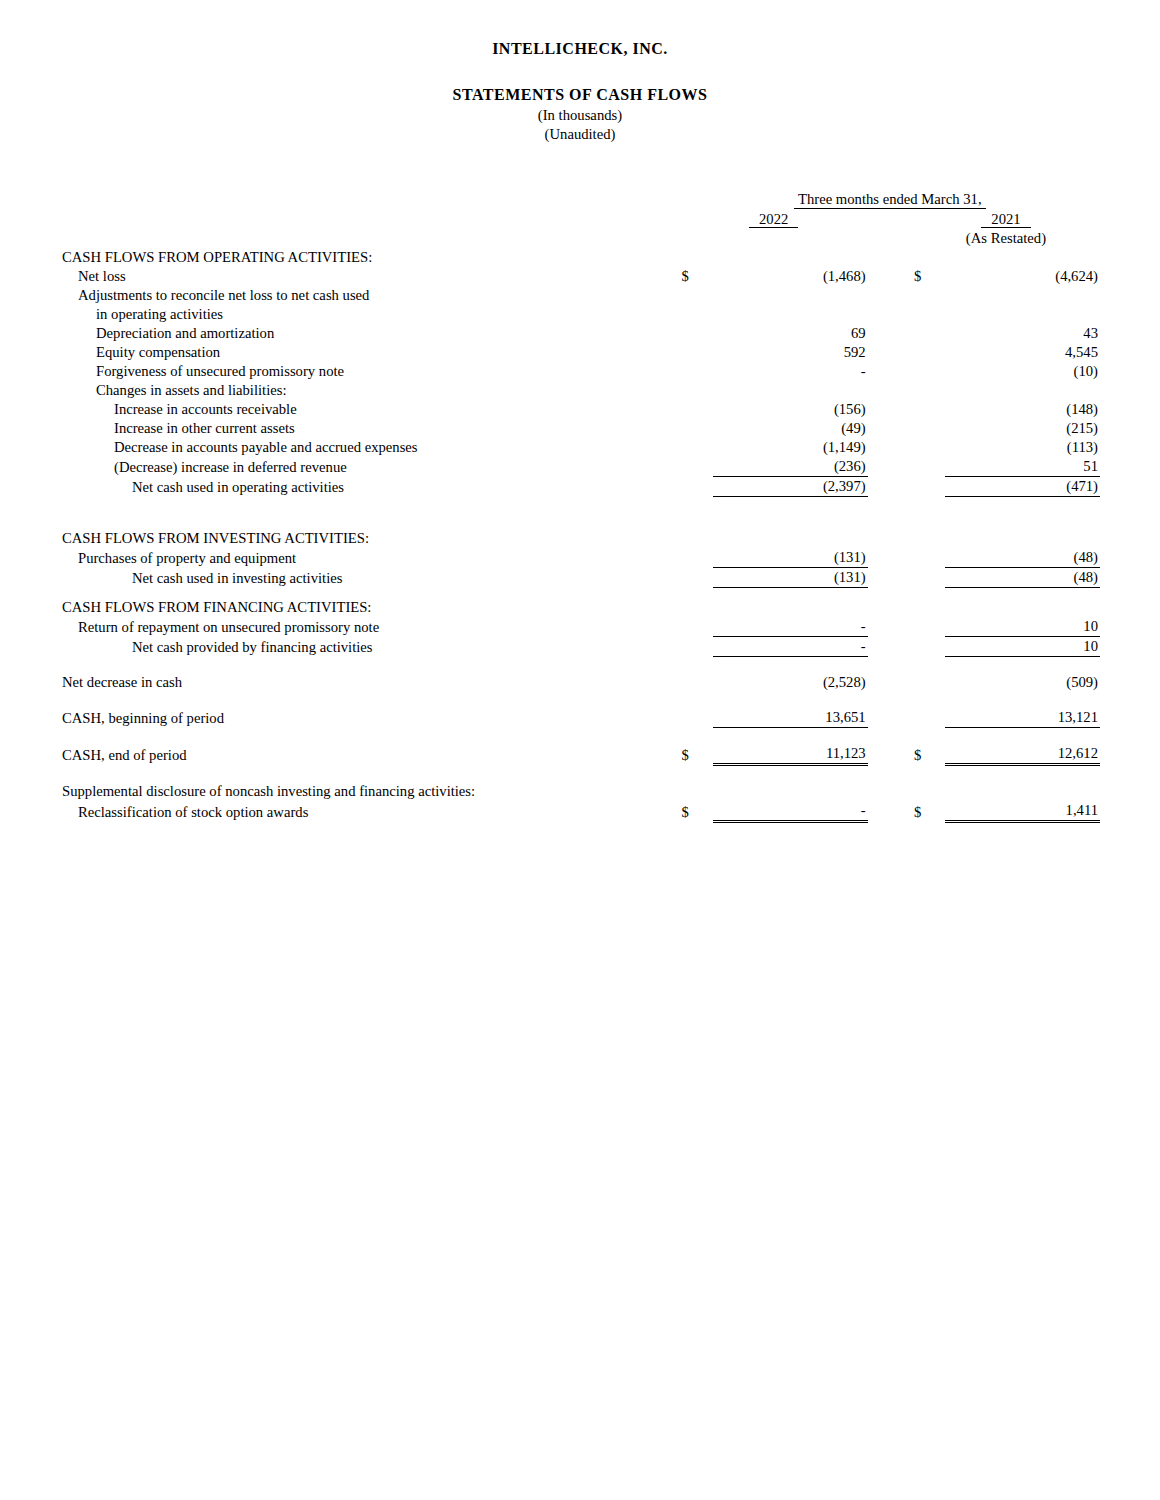INTELLICHECK, INC.
STATEMENTS OF CASH FLOWS
(In thousands)
(Unaudited)
| | | Three months ended March 31, |
| | | 2022 | | 2021 |
| | | | | (As Restated) |
| CASH FLOWS FROM OPERATING ACTIVITIES: | | | | | | |
| Net loss | | $ | (1,468) | | $ | (4,624) |
| Adjustments to reconcile net loss to net cash used | | | | | | |
| in operating activities | | | | | | |
| Depreciation and amortization | | | 69 | | | 43 |
| Equity compensation | | | 592 | | | 4,545 |
| Forgiveness of unsecured promissory note | | | - | | | (10) |
| Changes in assets and liabilities: | | | | | | |
| Increase in accounts receivable | | | (156) | | | (148) |
| Increase in other current assets | | | (49) | | | (215) |
| Decrease in accounts payable and accrued expenses | | | (1,149) | | | (113) |
| (Decrease) increase in deferred revenue | | | (236) | | | 51 |
| Net cash used in operating activities | | | (2,397) | | | (471) |
| CASH FLOWS FROM INVESTING ACTIVITIES: | | | | | | |
| Purchases of property and equipment | | | (131) | | | (48) |
| Net cash used in investing activities | | | (131) | | | (48) |
| CASH FLOWS FROM FINANCING ACTIVITIES: | | | | | | |
| Return of repayment on unsecured promissory note | | | - | | | 10 |
| Net cash provided by financing activities | | | - | | | 10 |
| Net decrease in cash | | | (2,528) | | | (509) |
| CASH, beginning of period | | | 13,651 | | | 13,121 |
| CASH, end of period | | $ | 11,123 | | $ | 12,612 |
| Supplemental disclosure of noncash investing and financing activities: | | | | | | |
| Reclassification of stock option awards | | $ | - | | $ | 1,411 |